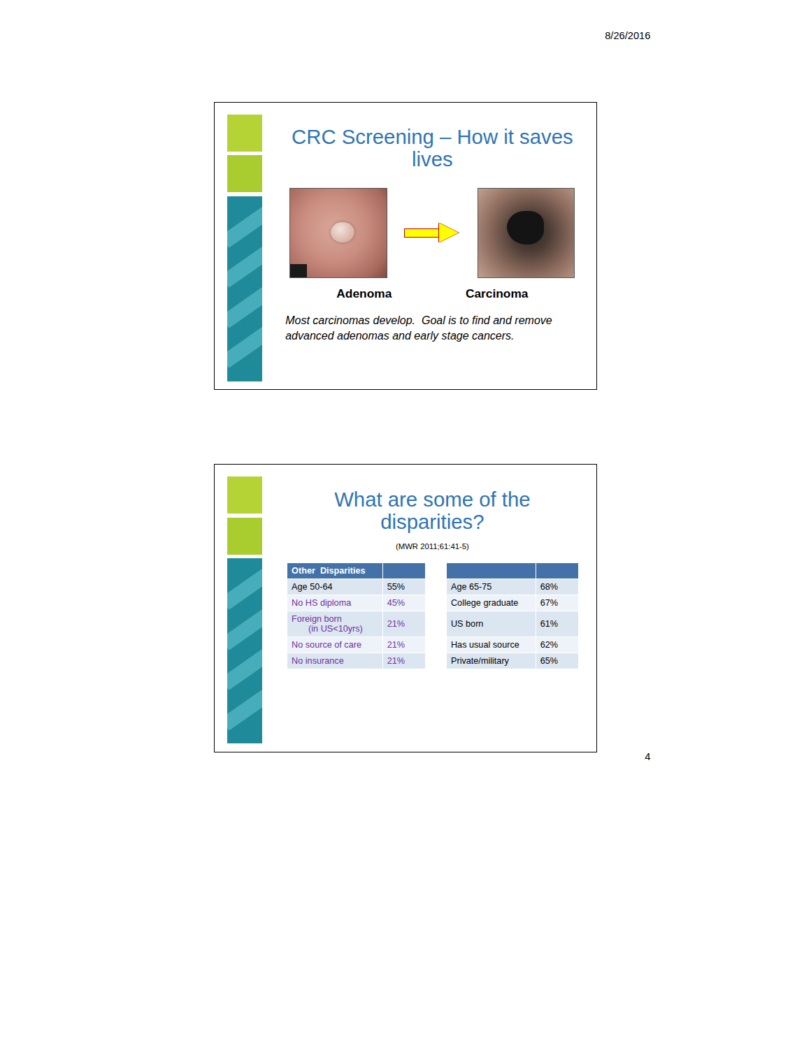8/26/2016
CRC Screening – How it saves lives
Adenoma Carcinoma
Most carcinomas develop. Goal is to find and remove advanced adenomas and early stage cancers.
What are some of the disparities?
(MWR 2011;61:41-5)
| Other Disparities | | | | |
| --- | --- | --- | --- | --- |
| Age 50-64 | 55% | | Age 65-75 | 68% |
| No HS diploma | 45% | | College graduate | 67% |
| Foreign born (in US<10yrs) | 21% | | US born | 61% |
| No source of care | 21% | | Has usual source | 62% |
| No insurance | 21% | | Private/military | 65% |
4